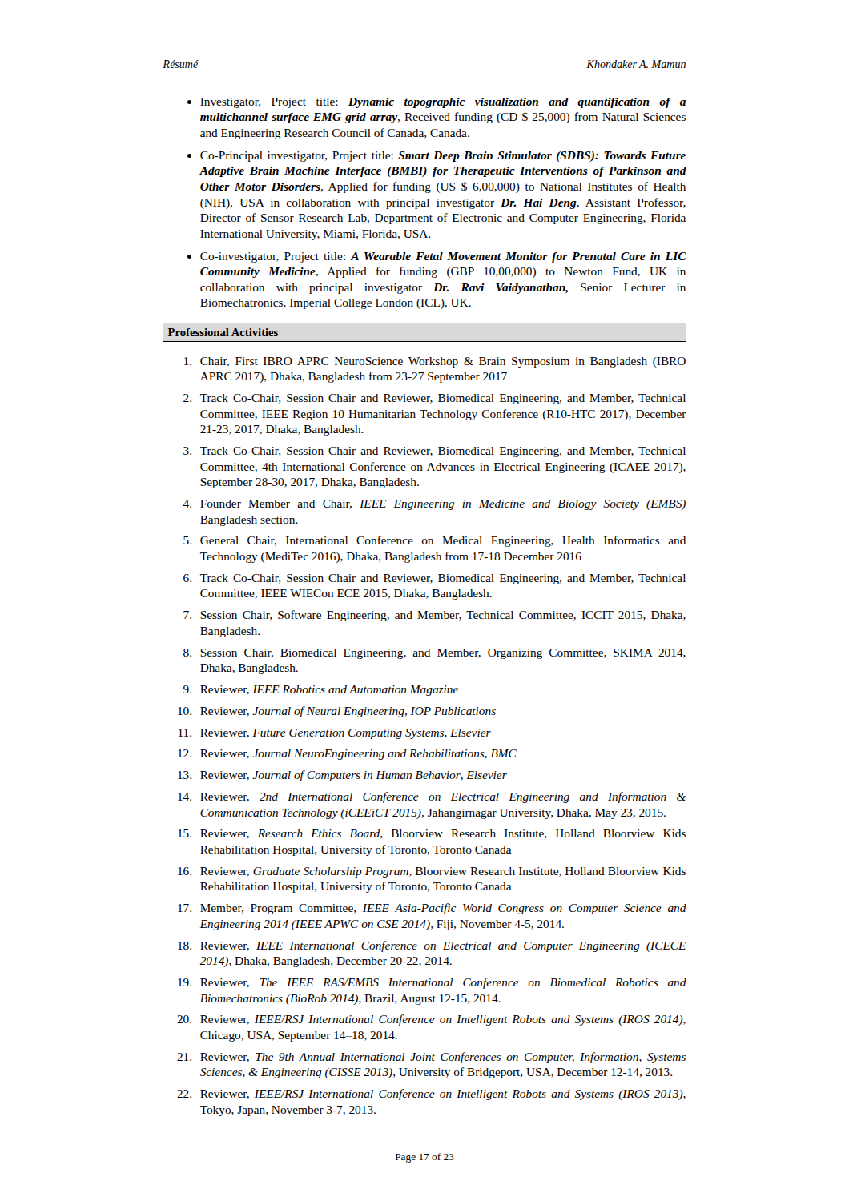Résumé Khondaker A. Mamun
Investigator, Project title: Dynamic topographic visualization and quantification of a multichannel surface EMG grid array, Received funding (CD $ 25,000) from Natural Sciences and Engineering Research Council of Canada, Canada.
Co-Principal investigator, Project title: Smart Deep Brain Stimulator (SDBS): Towards Future Adaptive Brain Machine Interface (BMBI) for Therapeutic Interventions of Parkinson and Other Motor Disorders, Applied for funding (US $ 6,00,000) to National Institutes of Health (NIH), USA in collaboration with principal investigator Dr. Hai Deng, Assistant Professor, Director of Sensor Research Lab, Department of Electronic and Computer Engineering, Florida International University, Miami, Florida, USA.
Co-investigator, Project title: A Wearable Fetal Movement Monitor for Prenatal Care in LIC Community Medicine, Applied for funding (GBP 10,00,000) to Newton Fund, UK in collaboration with principal investigator Dr. Ravi Vaidyanathan, Senior Lecturer in Biomechatronics, Imperial College London (ICL), UK.
Professional Activities
Chair, First IBRO APRC NeuroScience Workshop & Brain Symposium in Bangladesh (IBRO APRC 2017), Dhaka, Bangladesh from 23-27 September 2017
Track Co-Chair, Session Chair and Reviewer, Biomedical Engineering, and Member, Technical Committee, IEEE Region 10 Humanitarian Technology Conference (R10-HTC 2017), December 21-23, 2017, Dhaka, Bangladesh.
Track Co-Chair, Session Chair and Reviewer, Biomedical Engineering, and Member, Technical Committee, 4th International Conference on Advances in Electrical Engineering (ICAEE 2017), September 28-30, 2017, Dhaka, Bangladesh.
Founder Member and Chair, IEEE Engineering in Medicine and Biology Society (EMBS) Bangladesh section.
General Chair, International Conference on Medical Engineering, Health Informatics and Technology (MediTec 2016), Dhaka, Bangladesh from 17-18 December 2016
Track Co-Chair, Session Chair and Reviewer, Biomedical Engineering, and Member, Technical Committee, IEEE WIECon ECE 2015, Dhaka, Bangladesh.
Session Chair, Software Engineering, and Member, Technical Committee, ICCIT 2015, Dhaka, Bangladesh.
Session Chair, Biomedical Engineering, and Member, Organizing Committee, SKIMA 2014, Dhaka, Bangladesh.
Reviewer, IEEE Robotics and Automation Magazine
Reviewer, Journal of Neural Engineering, IOP Publications
Reviewer, Future Generation Computing Systems, Elsevier
Reviewer, Journal NeuroEngineering and Rehabilitations, BMC
Reviewer, Journal of Computers in Human Behavior, Elsevier
Reviewer, 2nd International Conference on Electrical Engineering and Information & Communication Technology (iCEEiCT 2015), Jahangirnagar University, Dhaka, May 23, 2015.
Reviewer, Research Ethics Board, Bloorview Research Institute, Holland Bloorview Kids Rehabilitation Hospital, University of Toronto, Toronto Canada
Reviewer, Graduate Scholarship Program, Bloorview Research Institute, Holland Bloorview Kids Rehabilitation Hospital, University of Toronto, Toronto Canada
Member, Program Committee, IEEE Asia-Pacific World Congress on Computer Science and Engineering 2014 (IEEE APWC on CSE 2014), Fiji, November 4-5, 2014.
Reviewer, IEEE International Conference on Electrical and Computer Engineering (ICECE 2014), Dhaka, Bangladesh, December 20-22, 2014.
Reviewer, The IEEE RAS/EMBS International Conference on Biomedical Robotics and Biomechatronics (BioRob 2014), Brazil, August 12-15, 2014.
Reviewer, IEEE/RSJ International Conference on Intelligent Robots and Systems (IROS 2014), Chicago, USA, September 14–18, 2014.
Reviewer, The 9th Annual International Joint Conferences on Computer, Information, Systems Sciences, & Engineering (CISSE 2013), University of Bridgeport, USA, December 12-14, 2013.
Reviewer, IEEE/RSJ International Conference on Intelligent Robots and Systems (IROS 2013), Tokyo, Japan, November 3-7, 2013.
Page 17 of 23